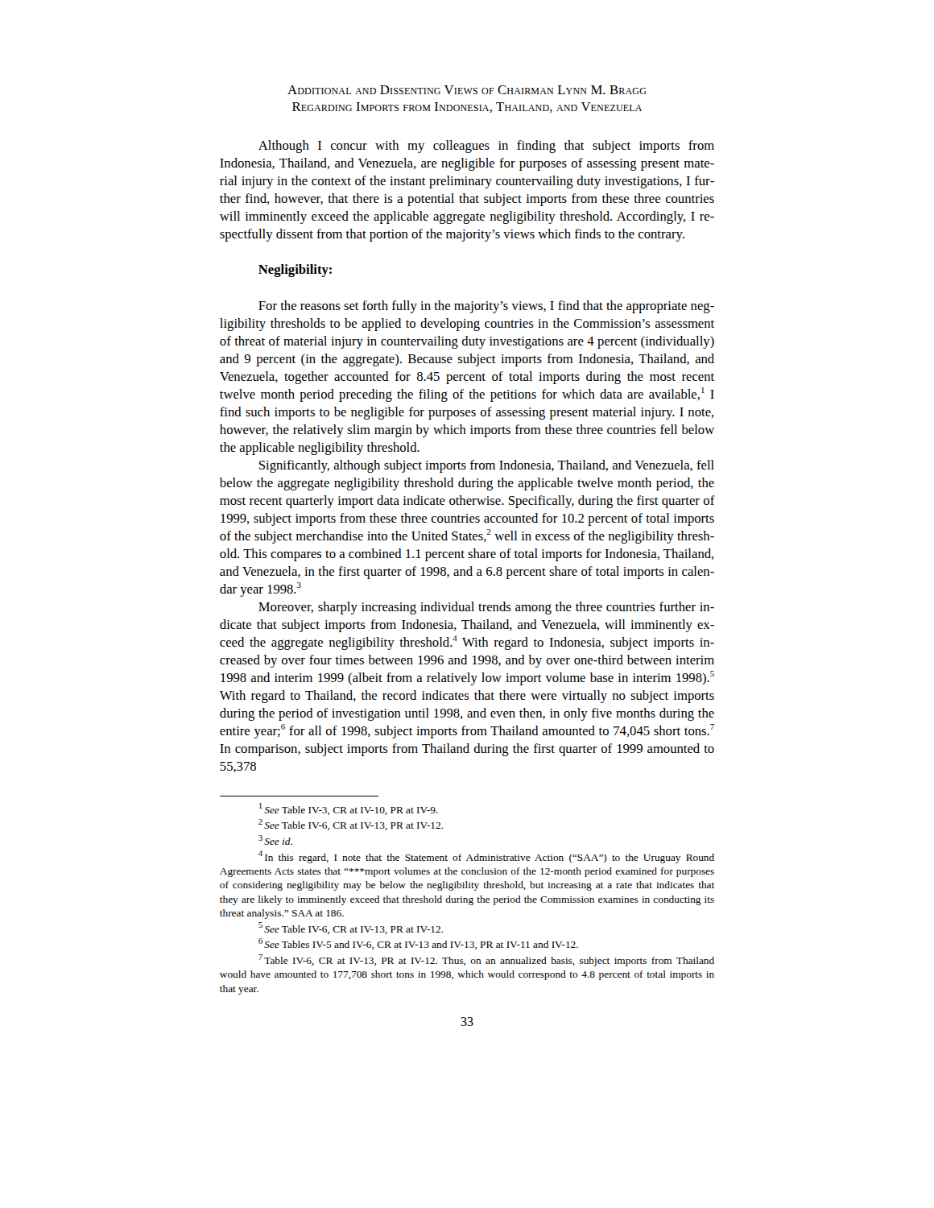Additional and Dissenting Views of Chairman Lynn M. Bragg Regarding Imports from Indonesia, Thailand, and Venezuela
Although I concur with my colleagues in finding that subject imports from Indonesia, Thailand, and Venezuela, are negligible for purposes of assessing present material injury in the context of the instant preliminary countervailing duty investigations, I further find, however, that there is a potential that subject imports from these three countries will imminently exceed the applicable aggregate negligibility threshold. Accordingly, I respectfully dissent from that portion of the majority’s views which finds to the contrary.
Negligibility:
For the reasons set forth fully in the majority’s views, I find that the appropriate negligibility thresholds to be applied to developing countries in the Commission’s assessment of threat of material injury in countervailing duty investigations are 4 percent (individually) and 9 percent (in the aggregate). Because subject imports from Indonesia, Thailand, and Venezuela, together accounted for 8.45 percent of total imports during the most recent twelve month period preceding the filing of the petitions for which data are available,1 I find such imports to be negligible for purposes of assessing present material injury. I note, however, the relatively slim margin by which imports from these three countries fell below the applicable negligibility threshold.
Significantly, although subject imports from Indonesia, Thailand, and Venezuela, fell below the aggregate negligibility threshold during the applicable twelve month period, the most recent quarterly import data indicate otherwise. Specifically, during the first quarter of 1999, subject imports from these three countries accounted for 10.2 percent of total imports of the subject merchandise into the United States,2 well in excess of the negligibility threshold. This compares to a combined 1.1 percent share of total imports for Indonesia, Thailand, and Venezuela, in the first quarter of 1998, and a 6.8 percent share of total imports in calendar year 1998.3
Moreover, sharply increasing individual trends among the three countries further indicate that subject imports from Indonesia, Thailand, and Venezuela, will imminently exceed the aggregate negligibility threshold.4 With regard to Indonesia, subject imports increased by over four times between 1996 and 1998, and by over one-third between interim 1998 and interim 1999 (albeit from a relatively low import volume base in interim 1998).5 With regard to Thailand, the record indicates that there were virtually no subject imports during the period of investigation until 1998, and even then, in only five months during the entire year;6 for all of 1998, subject imports from Thailand amounted to 74,045 short tons.7 In comparison, subject imports from Thailand during the first quarter of 1999 amounted to 55,378
1See Table IV-3, CR at IV-10, PR at IV-9.
2See Table IV-6, CR at IV-13, PR at IV-12.
3See id.
4In this regard, I note that the Statement of Administrative Action (“SAA”) to the Uruguay Round Agreements Acts states that “***mport volumes at the conclusion of the 12-month period examined for purposes of considering negligibility may be below the negligibility threshold, but increasing at a rate that indicates that they are likely to imminently exceed that threshold during the period the Commission examines in conducting its threat analysis.” SAA at 186.
5See Table IV-6, CR at IV-13, PR at IV-12.
6See Tables IV-5 and IV-6, CR at IV-13 and IV-13, PR at IV-11 and IV-12.
7Table IV-6, CR at IV-13, PR at IV-12. Thus, on an annualized basis, subject imports from Thailand would have amounted to 177,708 short tons in 1998, which would correspond to 4.8 percent of total imports in that year.
33